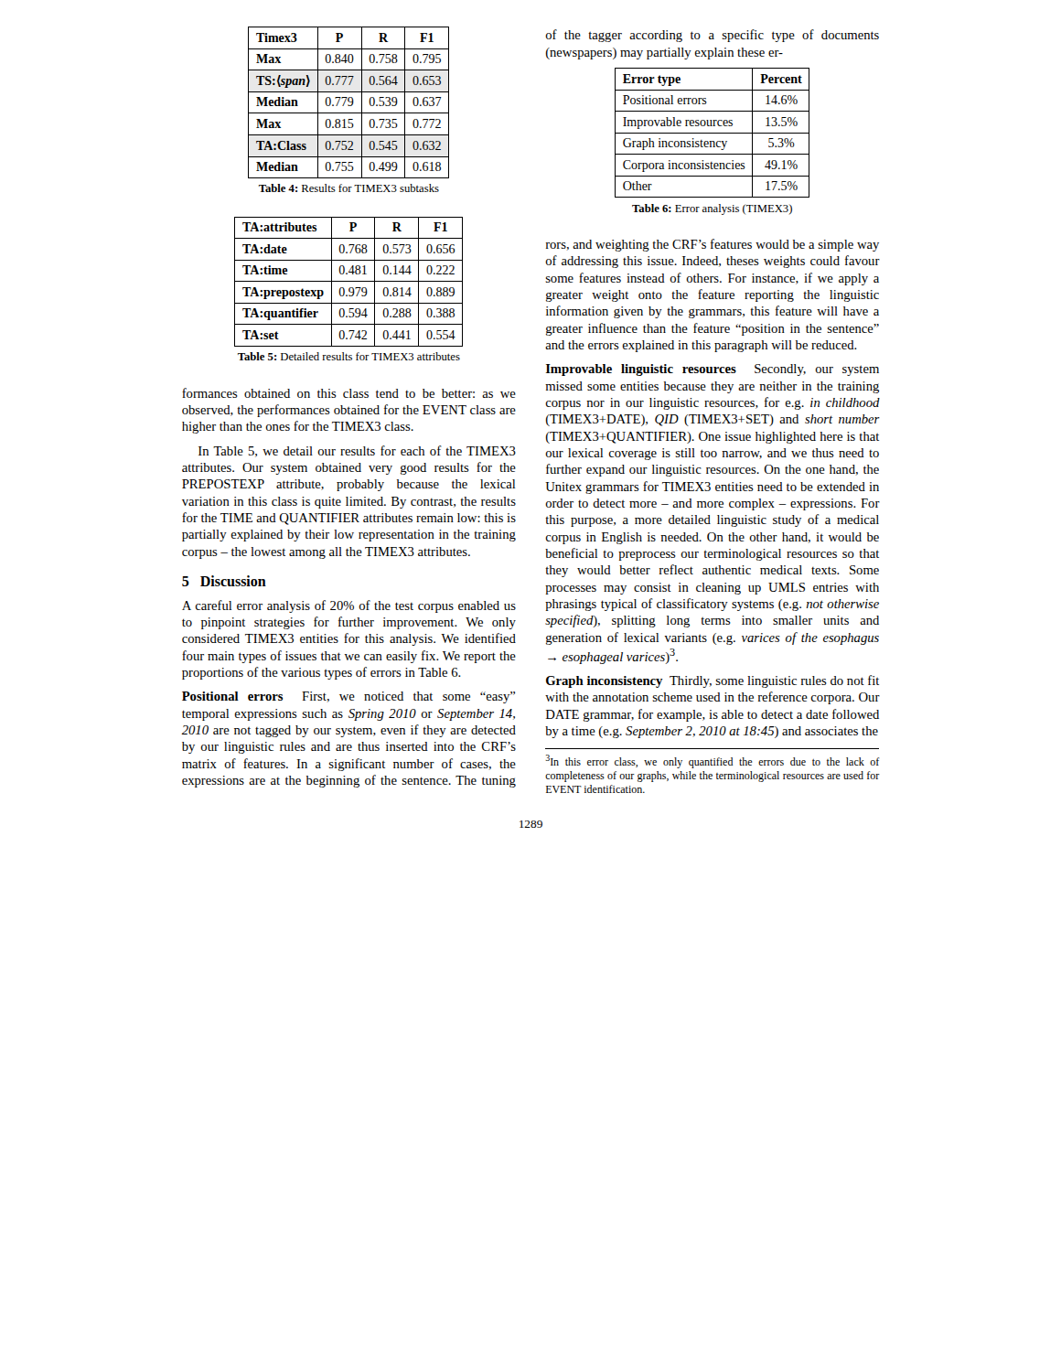Table 4: Results for TIMEX3 subtasks
| Timex3 | P | R | F1 |
| --- | --- | --- | --- |
| Max | 0.840 | 0.758 | 0.795 |
| TS:⟨ span ⟩ | 0.777 | 0.564 | 0.653 |
| Median | 0.779 | 0.539 | 0.637 |
| Max | 0.815 | 0.735 | 0.772 |
| TA:Class | 0.752 | 0.545 | 0.632 |
| Median | 0.755 | 0.499 | 0.618 |
Table 5: Detailed results for TIMEX3 attributes
| TA:attributes | P | R | F1 |
| --- | --- | --- | --- |
| TA:date | 0.768 | 0.573 | 0.656 |
| TA:time | 0.481 | 0.144 | 0.222 |
| TA:prepostexp | 0.979 | 0.814 | 0.889 |
| TA:quantifier | 0.594 | 0.288 | 0.388 |
| TA:set | 0.742 | 0.441 | 0.554 |
formances obtained on this class tend to be better: as we observed, the performances obtained for the EVENT class are higher than the ones for the TIMEX3 class.
In Table 5, we detail our results for each of the TIMEX3 attributes. Our system obtained very good results for the PREPOSTEXP attribute, probably because the lexical variation in this class is quite limited. By contrast, the results for the TIME and QUANTIFIER attributes remain low: this is partially explained by their low representation in the training corpus – the lowest among all the TIMEX3 attributes.
5 Discussion
A careful error analysis of 20% of the test corpus enabled us to pinpoint strategies for further improvement. We only considered TIMEX3 entities for this analysis. We identified four main types of issues that we can easily fix. We report the proportions of the various types of errors in Table 6.
Positional errors First, we noticed that some “easy” temporal expressions such as Spring 2010 or September 14, 2010 are not tagged by our system, even if they are detected by our linguistic rules and are thus inserted into the CRF’s matrix of features. In a significant number of cases, the expressions are at the beginning of the sentence. The tuning of the tagger according to a specific type of documents (newspapers) may partially explain these er-
Table 6: Error analysis (TIMEX3)
| Error type | Percent |
| --- | --- |
| Positional errors | 14.6% |
| Improvable resources | 13.5% |
| Graph inconsistency | 5.3% |
| Corpora inconsistencies | 49.1% |
| Other | 17.5% |
rors, and weighting the CRF’s features would be a simple way of addressing this issue. Indeed, theses weights could favour some features instead of others. For instance, if we apply a greater weight onto the feature reporting the linguistic information given by the grammars, this feature will have a greater influence than the feature “position in the sentence” and the errors explained in this paragraph will be reduced.
Improvable linguistic resources Secondly, our system missed some entities because they are neither in the training corpus nor in our linguistic resources, for e.g. in childhood (TIMEX3+DATE), QID (TIMEX3+SET) and short number (TIMEX3+QUANTIFIER). One issue highlighted here is that our lexical coverage is still too narrow, and we thus need to further expand our linguistic resources. On the one hand, the Unitex grammars for TIMEX3 entities need to be extended in order to detect more – and more complex – expressions. For this purpose, a more detailed linguistic study of a medical corpus in English is needed. On the other hand, it would be beneficial to preprocess our terminological resources so that they would better reflect authentic medical texts. Some processes may consist in cleaning up UMLS entries with phrasings typical of classificatory systems (e.g. not otherwise specified), splitting long terms into smaller units and generation of lexical variants (e.g. varices of the esophagus → esophageal varices)3.
Graph inconsistency Thirdly, some linguistic rules do not fit with the annotation scheme used in the reference corpora. Our DATE grammar, for example, is able to detect a date followed by a time (e.g. September 2, 2010 at 18:45) and associates the
3In this error class, we only quantified the errors due to the lack of completeness of our graphs, while the terminological resources are used for EVENT identification.
1289